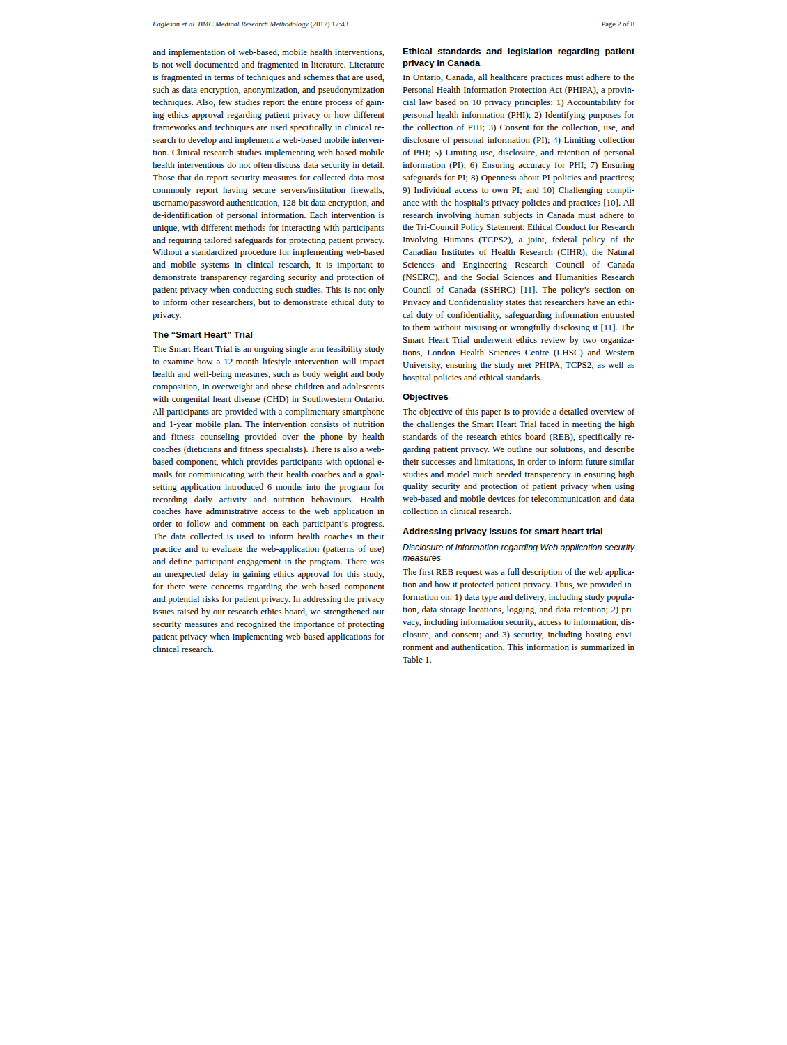Eagleson et al. BMC Medical Research Methodology (2017) 17:43
Page 2 of 8
and implementation of web-based, mobile health interventions, is not well-documented and fragmented in literature. Literature is fragmented in terms of techniques and schemes that are used, such as data encryption, anonymization, and pseudonymization techniques. Also, few studies report the entire process of gaining ethics approval regarding patient privacy or how different frameworks and techniques are used specifically in clinical research to develop and implement a web-based mobile intervention. Clinical research studies implementing web-based mobile health interventions do not often discuss data security in detail. Those that do report security measures for collected data most commonly report having secure servers/institution firewalls, username/password authentication, 128-bit data encryption, and de-identification of personal information. Each intervention is unique, with different methods for interacting with participants and requiring tailored safeguards for protecting patient privacy. Without a standardized procedure for implementing web-based and mobile systems in clinical research, it is important to demonstrate transparency regarding security and protection of patient privacy when conducting such studies. This is not only to inform other researchers, but to demonstrate ethical duty to privacy.
The “Smart Heart” Trial
The Smart Heart Trial is an ongoing single arm feasibility study to examine how a 12-month lifestyle intervention will impact health and well-being measures, such as body weight and body composition, in overweight and obese children and adolescents with congenital heart disease (CHD) in Southwestern Ontario. All participants are provided with a complimentary smartphone and 1-year mobile plan. The intervention consists of nutrition and fitness counseling provided over the phone by health coaches (dieticians and fitness specialists). There is also a web-based component, which provides participants with optional e-mails for communicating with their health coaches and a goal-setting application introduced 6 months into the program for recording daily activity and nutrition behaviours. Health coaches have administrative access to the web application in order to follow and comment on each participant’s progress. The data collected is used to inform health coaches in their practice and to evaluate the web-application (patterns of use) and define participant engagement in the program. There was an unexpected delay in gaining ethics approval for this study, for there were concerns regarding the web-based component and potential risks for patient privacy. In addressing the privacy issues raised by our research ethics board, we strengthened our security measures and recognized the importance of protecting patient privacy when implementing web-based applications for clinical research.
Ethical standards and legislation regarding patient privacy in Canada
In Ontario, Canada, all healthcare practices must adhere to the Personal Health Information Protection Act (PHIPA), a provincial law based on 10 privacy principles: 1) Accountability for personal health information (PHI); 2) Identifying purposes for the collection of PHI; 3) Consent for the collection, use, and disclosure of personal information (PI); 4) Limiting collection of PHI; 5) Limiting use, disclosure, and retention of personal information (PI); 6) Ensuring accuracy for PHI; 7) Ensuring safeguards for PI; 8) Openness about PI policies and practices; 9) Individual access to own PI; and 10) Challenging compliance with the hospital’s privacy policies and practices [10]. All research involving human subjects in Canada must adhere to the Tri-Council Policy Statement: Ethical Conduct for Research Involving Humans (TCPS2), a joint, federal policy of the Canadian Institutes of Health Research (CIHR), the Natural Sciences and Engineering Research Council of Canada (NSERC), and the Social Sciences and Humanities Research Council of Canada (SSHRC) [11]. The policy’s section on Privacy and Confidentiality states that researchers have an ethical duty of confidentiality, safeguarding information entrusted to them without misusing or wrongfully disclosing it [11]. The Smart Heart Trial underwent ethics review by two organizations, London Health Sciences Centre (LHSC) and Western University, ensuring the study met PHIPA, TCPS2, as well as hospital policies and ethical standards.
Objectives
The objective of this paper is to provide a detailed overview of the challenges the Smart Heart Trial faced in meeting the high standards of the research ethics board (REB), specifically regarding patient privacy. We outline our solutions, and describe their successes and limitations, in order to inform future similar studies and model much needed transparency in ensuring high quality security and protection of patient privacy when using web-based and mobile devices for telecommunication and data collection in clinical research.
Addressing privacy issues for smart heart trial
Disclosure of information regarding Web application security measures
The first REB request was a full description of the web application and how it protected patient privacy. Thus, we provided information on: 1) data type and delivery, including study population, data storage locations, logging, and data retention; 2) privacy, including information security, access to information, disclosure, and consent; and 3) security, including hosting environment and authentication. This information is summarized in Table 1.